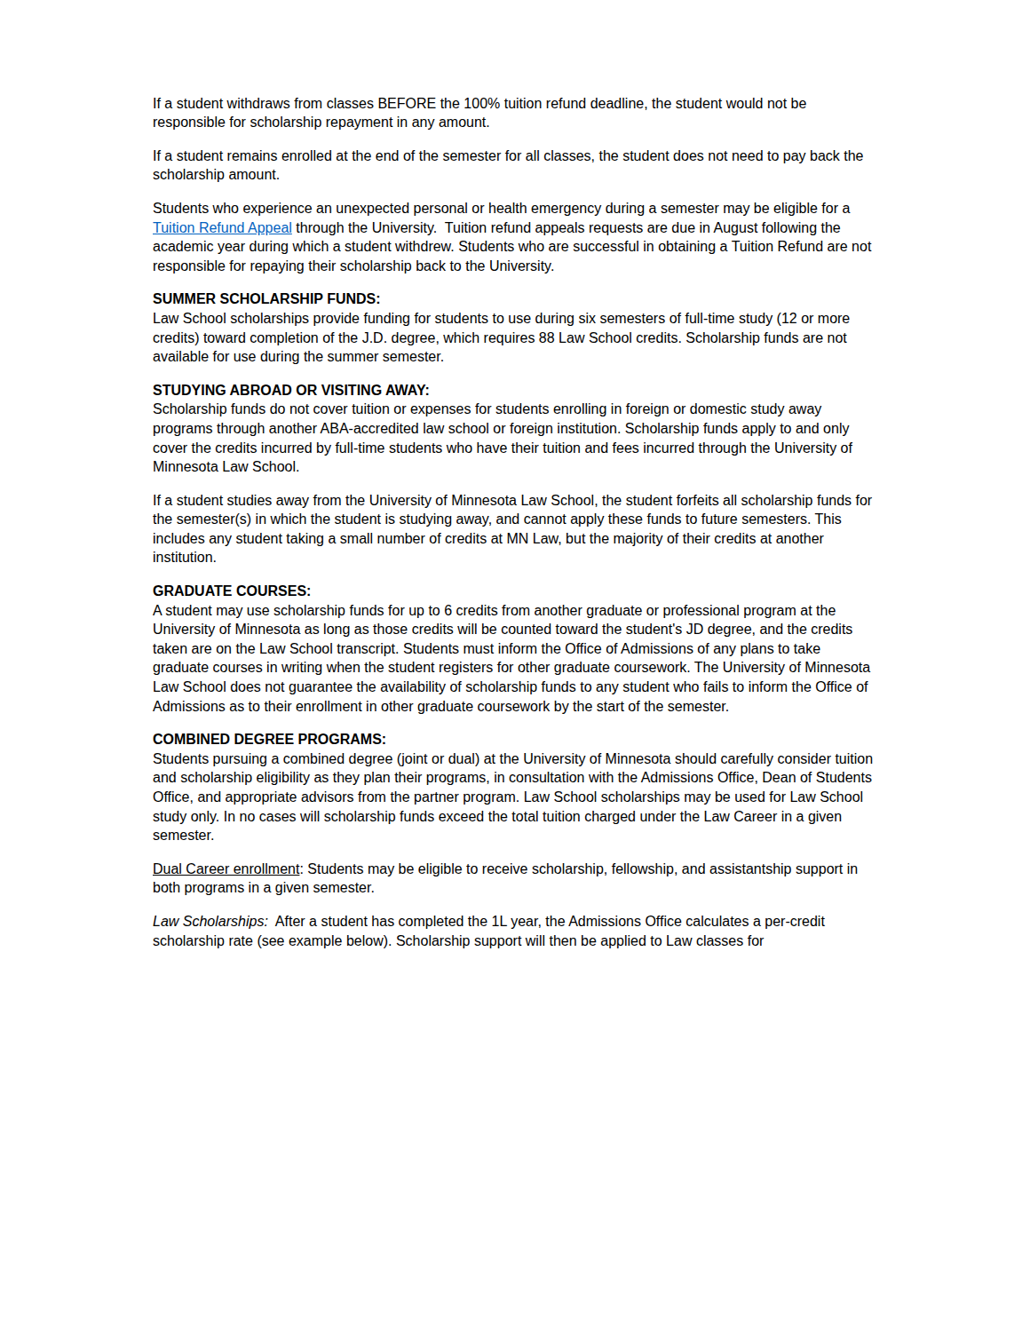If a student withdraws from classes BEFORE the 100% tuition refund deadline, the student would not be responsible for scholarship repayment in any amount.
If a student remains enrolled at the end of the semester for all classes, the student does not need to pay back the scholarship amount.
Students who experience an unexpected personal or health emergency during a semester may be eligible for a Tuition Refund Appeal through the University. Tuition refund appeals requests are due in August following the academic year during which a student withdrew. Students who are successful in obtaining a Tuition Refund are not responsible for repaying their scholarship back to the University.
Summer Scholarship Funds:
Law School scholarships provide funding for students to use during six semesters of full-time study (12 or more credits) toward completion of the J.D. degree, which requires 88 Law School credits. Scholarship funds are not available for use during the summer semester.
Studying Abroad or Visiting Away:
Scholarship funds do not cover tuition or expenses for students enrolling in foreign or domestic study away programs through another ABA-accredited law school or foreign institution. Scholarship funds apply to and only cover the credits incurred by full-time students who have their tuition and fees incurred through the University of Minnesota Law School.
If a student studies away from the University of Minnesota Law School, the student forfeits all scholarship funds for the semester(s) in which the student is studying away, and cannot apply these funds to future semesters. This includes any student taking a small number of credits at MN Law, but the majority of their credits at another institution.
Graduate Courses:
A student may use scholarship funds for up to 6 credits from another graduate or professional program at the University of Minnesota as long as those credits will be counted toward the student's JD degree, and the credits taken are on the Law School transcript. Students must inform the Office of Admissions of any plans to take graduate courses in writing when the student registers for other graduate coursework. The University of Minnesota Law School does not guarantee the availability of scholarship funds to any student who fails to inform the Office of Admissions as to their enrollment in other graduate coursework by the start of the semester.
Combined Degree Programs:
Students pursuing a combined degree (joint or dual) at the University of Minnesota should carefully consider tuition and scholarship eligibility as they plan their programs, in consultation with the Admissions Office, Dean of Students Office, and appropriate advisors from the partner program. Law School scholarships may be used for Law School study only. In no cases will scholarship funds exceed the total tuition charged under the Law Career in a given semester.
Dual Career enrollment: Students may be eligible to receive scholarship, fellowship, and assistantship support in both programs in a given semester.
Law Scholarships: After a student has completed the 1L year, the Admissions Office calculates a per-credit scholarship rate (see example below). Scholarship support will then be applied to Law classes for